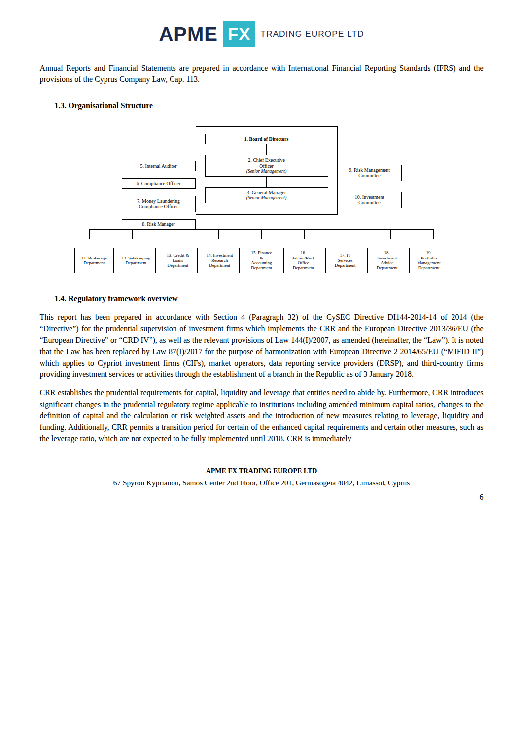APME FX Trading Europe Ltd
Annual Reports and Financial Statements are prepared in accordance with International Financial Reporting Standards (IFRS) and the provisions of the Cyprus Company Law, Cap. 113.
1.3. Organisational Structure
5. Internal Auditor
6. Compliance Officer
7. Money Laundering
Compliance Officer
8. Risk Manager
1. Board of Directors
2. Chief Executive
Officer(Senior Management)
3. General Manager(Senior Management)
9. Risk Management
Committee
10. Investment
Committee
11. Brokerage
Department
12. Safekeeping
Department
13. Credit &
Loans
Department
14. Investment
Research
Department
15. Finance
&
Accounting
Department
16.
Admin/Back
Office
Department
17. IT
Services
Department
18.
Investment
Advice
Department
19.
Portfolio
Management
Department
1.4. Regulatory framework overview
This report has been prepared in accordance with Section 4 (Paragraph 32) of the CySEC Directive DI144-2014-14 of 2014 (the “Directive”) for the prudential supervision of investment firms which implements the CRR and the European Directive 2013/36/EU (the “European Directive” or “CRD IV”), as well as the relevant provisions of Law 144(I)/2007, as amended (hereinafter, the “Law”). It is noted that the Law has been replaced by Law 87(I)/2017 for the purpose of harmonization with European Directive 2 2014/65/EU (“MIFID II”) which applies to Cypriot investment firms (CIFs), market operators, data reporting service providers (DRSP), and third-country firms providing investment services or activities through the establishment of a branch in the Republic as of 3 January 2018.
CRR establishes the prudential requirements for capital, liquidity and leverage that entities need to abide by. Furthermore, CRR introduces significant changes in the prudential regulatory regime applicable to institutions including amended minimum capital ratios, changes to the definition of capital and the calculation or risk weighted assets and the introduction of new measures relating to leverage, liquidity and funding. Additionally, CRR permits a transition period for certain of the enhanced capital requirements and certain other measures, such as the leverage ratio, which are not expected to be fully implemented until 2018. CRR is immediately
APME FX TRADING EUROPE LTD
67 Spyrou Kyprianou, Samos Center 2nd Floor, Office 201, Germasogeia 4042, Limassol, Cyprus
6